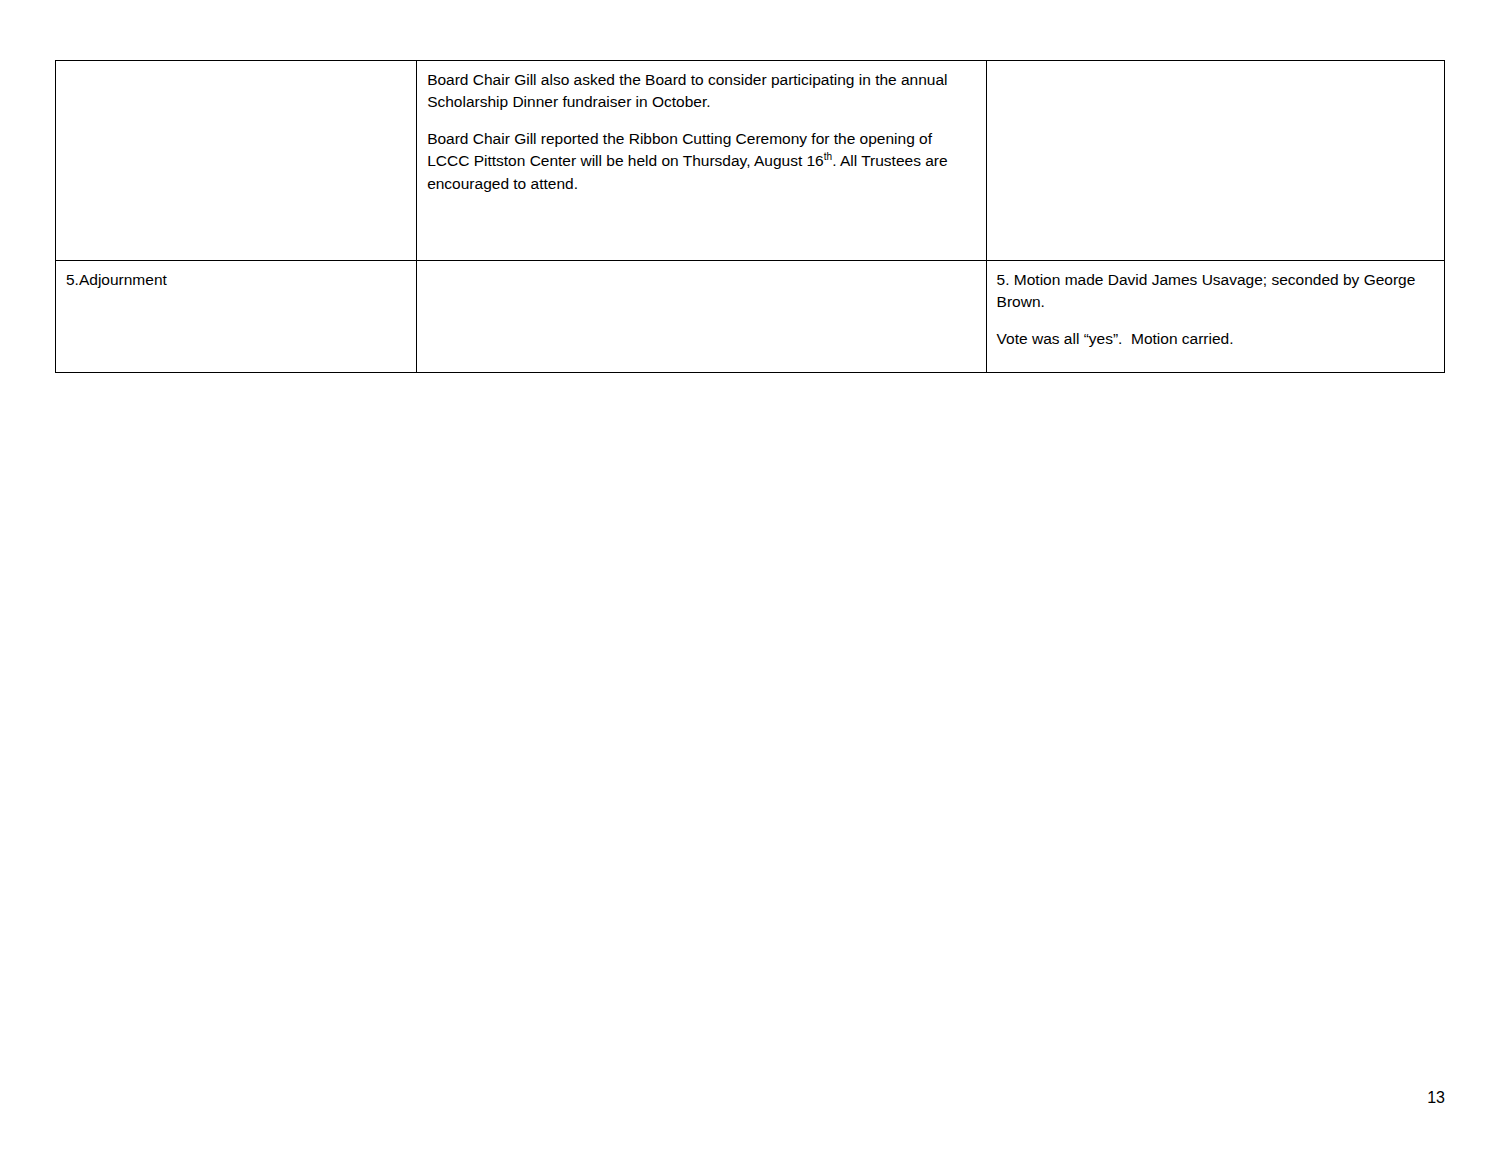| | Board Chair Gill also asked the Board to consider participating in the annual Scholarship Dinner fundraiser in October. Board Chair Gill reported the Ribbon Cutting Ceremony for the opening of LCCC Pittston Center will be held on Thursday, August 16 th . All Trustees are encouraged to attend. | |
| 5.Adjournment | | 5. Motion made David James Usavage; seconded by George Brown. Vote was all “yes”. Motion carried. |
13